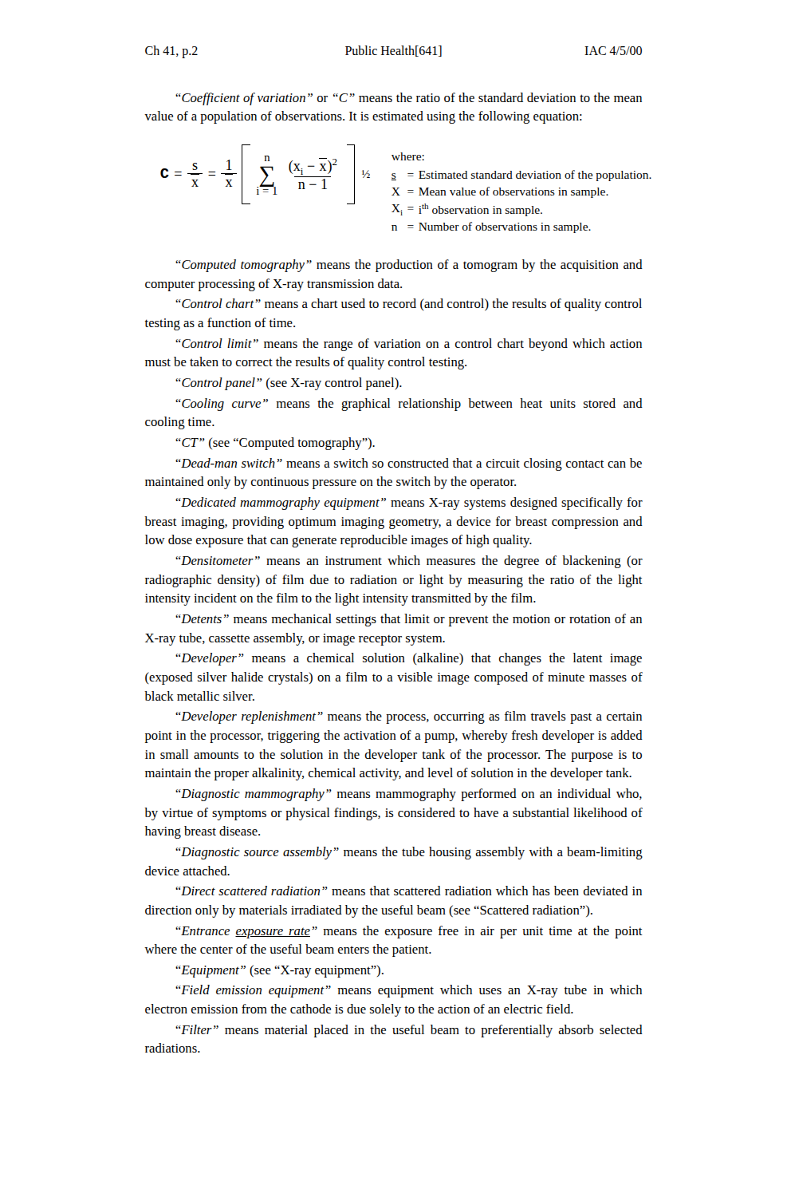Ch 41, p.2
Public Health[641]
IAC 4/5/00
“Coefficient of variation” or “C” means the ratio of the standard deviation to the mean value of a population of observations. It is estimated using the following equation:
C = sx = 1 x n ∑ i = 1 (xi − x)2 n − 1 ½
where:
| s | = | Estimated standard deviation of the population. |
| X | = | Mean value of observations in sample. |
| X i | = | i th observation in sample. |
| n | = | Number of observations in sample. |
“Computed tomography” means the production of a tomogram by the acquisition and computer processing of X-ray transmission data.
“Control chart” means a chart used to record (and control) the results of quality control testing as a function of time.
“Control limit” means the range of variation on a control chart beyond which action must be taken to correct the results of quality control testing.
“Control panel” (see X-ray control panel).
“Cooling curve” means the graphical relationship between heat units stored and cooling time.
“CT” (see “Computed tomography”).
“Dead-man switch” means a switch so constructed that a circuit closing contact can be maintained only by continuous pressure on the switch by the operator.
“Dedicated mammography equipment” means X-ray systems designed specifically for breast imaging, providing optimum imaging geometry, a device for breast compression and low dose exposure that can generate reproducible images of high quality.
“Densitometer” means an instrument which measures the degree of blackening (or radiographic density) of film due to radiation or light by measuring the ratio of the light intensity incident on the film to the light intensity transmitted by the film.
“Detents” means mechanical settings that limit or prevent the motion or rotation of an X-ray tube, cassette assembly, or image receptor system.
“Developer” means a chemical solution (alkaline) that changes the latent image (exposed silver halide crystals) on a film to a visible image composed of minute masses of black metallic silver.
“Developer replenishment” means the process, occurring as film travels past a certain point in the processor, triggering the activation of a pump, whereby fresh developer is added in small amounts to the solution in the developer tank of the processor. The purpose is to maintain the proper alkalinity, chemical activity, and level of solution in the developer tank.
“Diagnostic mammography” means mammography performed on an individual who, by virtue of symptoms or physical findings, is considered to have a substantial likelihood of having breast disease.
“Diagnostic source assembly” means the tube housing assembly with a beam-limiting device attached.
“Direct scattered radiation” means that scattered radiation which has been deviated in direction only by materials irradiated by the useful beam (see “Scattered radiation”).
“Entrance exposure rate” means the exposure free in air per unit time at the point where the center of the useful beam enters the patient.
“Equipment” (see “X-ray equipment”).
“Field emission equipment” means equipment which uses an X-ray tube in which electron emission from the cathode is due solely to the action of an electric field.
“Filter” means material placed in the useful beam to preferentially absorb selected radiations.